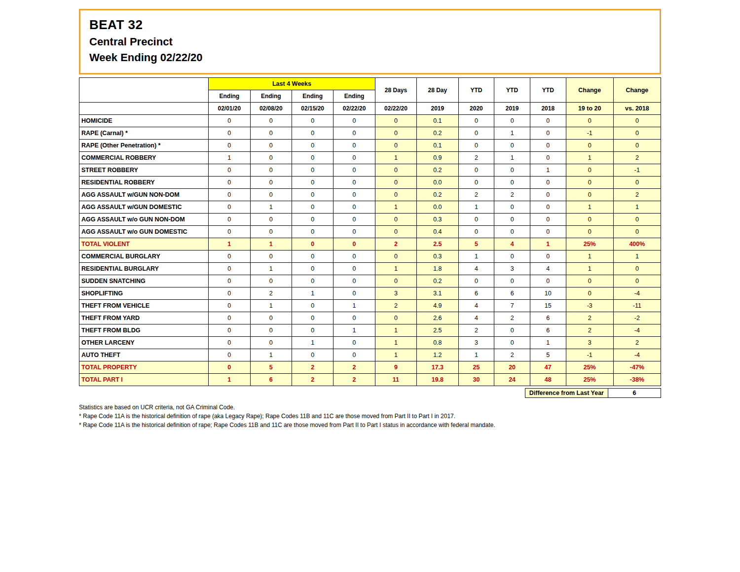BEAT 32
Central Precinct
Week Ending 02/22/20
| | Last 4 Weeks | 28 Days | 28 Day | YTD | YTD | YTD | Change | Change |
| --- | --- | --- | --- | --- | --- | --- | --- | --- |
| Ending | Ending | Ending | Ending |
| | 02/01/20 | 02/08/20 | 02/15/20 | 02/22/20 | 02/22/20 | 2019 | 2020 | 2019 | 2018 | 19 to 20 | vs. 2018 |
| HOMICIDE | 0 | 0 | 0 | 0 | 0 | 0.1 | 0 | 0 | 0 | 0 | 0 |
| RAPE (Carnal) * | 0 | 0 | 0 | 0 | 0 | 0.2 | 0 | 1 | 0 | -1 | 0 |
| RAPE (Other Penetration) * | 0 | 0 | 0 | 0 | 0 | 0.1 | 0 | 0 | 0 | 0 | 0 |
| COMMERCIAL ROBBERY | 1 | 0 | 0 | 0 | 1 | 0.9 | 2 | 1 | 0 | 1 | 2 |
| STREET ROBBERY | 0 | 0 | 0 | 0 | 0 | 0.2 | 0 | 0 | 1 | 0 | -1 |
| RESIDENTIAL ROBBERY | 0 | 0 | 0 | 0 | 0 | 0.0 | 0 | 0 | 0 | 0 | 0 |
| AGG ASSAULT w/GUN NON-DOM | 0 | 0 | 0 | 0 | 0 | 0.2 | 2 | 2 | 0 | 0 | 2 |
| AGG ASSAULT w/GUN DOMESTIC | 0 | 1 | 0 | 0 | 1 | 0.0 | 1 | 0 | 0 | 1 | 1 |
| AGG ASSAULT w/o GUN NON-DOM | 0 | 0 | 0 | 0 | 0 | 0.3 | 0 | 0 | 0 | 0 | 0 |
| AGG ASSAULT w/o GUN DOMESTIC | 0 | 0 | 0 | 0 | 0 | 0.4 | 0 | 0 | 0 | 0 | 0 |
| TOTAL VIOLENT | 1 | 1 | 0 | 0 | 2 | 2.5 | 5 | 4 | 1 | 25% | 400% |
| COMMERCIAL BURGLARY | 0 | 0 | 0 | 0 | 0 | 0.3 | 1 | 0 | 0 | 1 | 1 |
| RESIDENTIAL BURGLARY | 0 | 1 | 0 | 0 | 1 | 1.8 | 4 | 3 | 4 | 1 | 0 |
| SUDDEN SNATCHING | 0 | 0 | 0 | 0 | 0 | 0.2 | 0 | 0 | 0 | 0 | 0 |
| SHOPLIFTING | 0 | 2 | 1 | 0 | 3 | 3.1 | 6 | 6 | 10 | 0 | -4 |
| THEFT FROM VEHICLE | 0 | 1 | 0 | 1 | 2 | 4.9 | 4 | 7 | 15 | -3 | -11 |
| THEFT FROM YARD | 0 | 0 | 0 | 0 | 0 | 2.6 | 4 | 2 | 6 | 2 | -2 |
| THEFT FROM BLDG | 0 | 0 | 0 | 1 | 1 | 2.5 | 2 | 0 | 6 | 2 | -4 |
| OTHER LARCENY | 0 | 0 | 1 | 0 | 1 | 0.8 | 3 | 0 | 1 | 3 | 2 |
| AUTO THEFT | 0 | 1 | 0 | 0 | 1 | 1.2 | 1 | 2 | 5 | -1 | -4 |
| TOTAL PROPERTY | 0 | 5 | 2 | 2 | 9 | 17.3 | 25 | 20 | 47 | 25% | -47% |
| TOTAL PART I | 1 | 6 | 2 | 2 | 11 | 19.8 | 30 | 24 | 48 | 25% | -38% |
| Difference from Last Year | 6 |
Statistics are based on UCR criteria, not GA Criminal Code.
* Rape Code 11A is the historical definition of rape (aka Legacy Rape); Rape Codes 11B and 11C are those moved from Part II to Part I in 2017.
* Rape Code 11A is the historical definition of rape; Rape Codes 11B and 11C are those moved from Part II to Part I status in accordance with federal mandate.